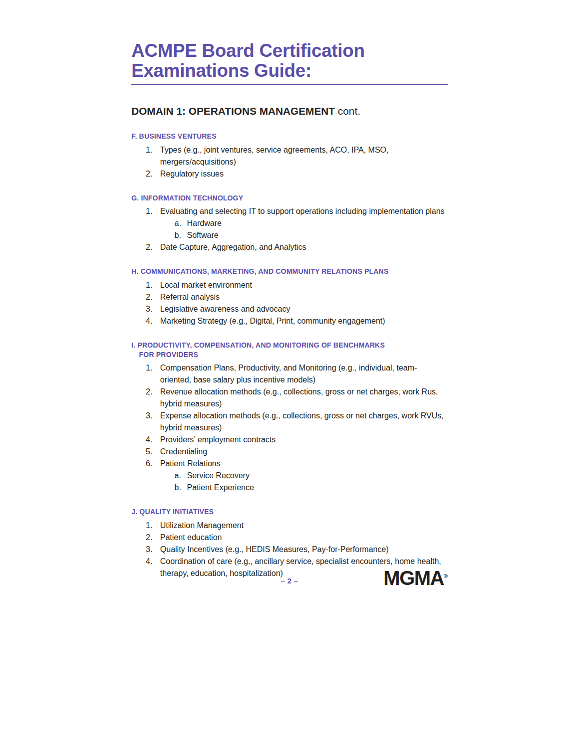ACMPE Board Certification Examinations Guide:
DOMAIN 1: OPERATIONS MANAGEMENT cont.
F. BUSINESS VENTURES
1. Types (e.g., joint ventures, service agreements, ACO, IPA, MSO, mergers/acquisitions)
2. Regulatory issues
G. INFORMATION TECHNOLOGY
1. Evaluating and selecting IT to support operations including implementation plans
a. Hardware
b. Software
2. Date Capture, Aggregation, and Analytics
H. COMMUNICATIONS, MARKETING, AND COMMUNITY RELATIONS PLANS
1. Local market environment
2. Referral analysis
3. Legislative awareness and advocacy
4. Marketing Strategy (e.g., Digital, Print, community engagement)
I. PRODUCTIVITY, COMPENSATION, AND MONITORING OF BENCHMARKSFOR PROVIDERS
1. Compensation Plans, Productivity, and Monitoring (e.g., individual, team-oriented, base salary plus incentive models)
2. Revenue allocation methods (e.g., collections, gross or net charges, work Rus, hybrid measures)
3. Expense allocation methods (e.g., collections, gross or net charges, work RVUs, hybrid measures)
4. Providers’ employment contracts
5. Credentialing
6. Patient Relations
a. Service Recovery
b. Patient Experience
J. QUALITY INITIATIVES
1. Utilization Management
2. Patient education
3. Quality Incentives (e.g., HEDIS Measures, Pay-for-Performance)
4. Coordination of care (e.g., ancillary service, specialist encounters, home health, therapy, education, hospitalization)
MGMA®
– 2 –